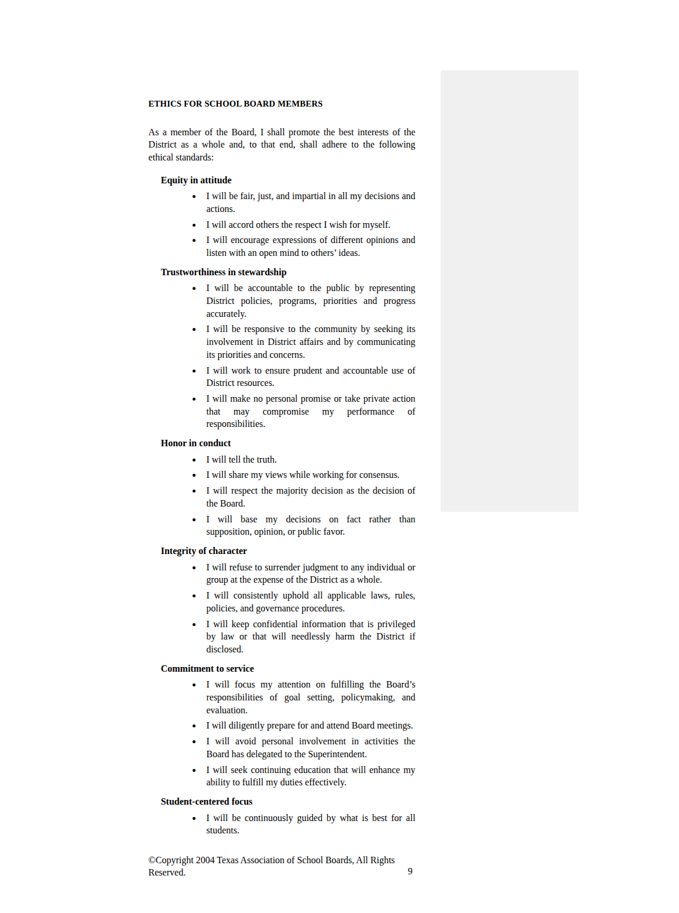Ethics for School Board Members
As a member of the Board, I shall promote the best interests of the District as a whole and, to that end, shall adhere to the following ethical standards:
Equity in attitude
I will be fair, just, and impartial in all my decisions and actions.
I will accord others the respect I wish for myself.
I will encourage expressions of different opinions and listen with an open mind to others’ ideas.
Trustworthiness in stewardship
I will be accountable to the public by representing District policies, programs, priorities and progress accurately.
I will be responsive to the community by seeking its involvement in District affairs and by communicating its priorities and concerns.
I will work to ensure prudent and accountable use of District resources.
I will make no personal promise or take private action that may compromise my performance of responsibilities.
Honor in conduct
I will tell the truth.
I will share my views while working for consensus.
I will respect the majority decision as the decision of the Board.
I will base my decisions on fact rather than supposition, opinion, or public favor.
Integrity of character
I will refuse to surrender judgment to any individual or group at the expense of the District as a whole.
I will consistently uphold all applicable laws, rules, policies, and governance procedures.
I will keep confidential information that is privileged by law or that will needlessly harm the District if disclosed.
Commitment to service
I will focus my attention on fulfilling the Board’s responsibilities of goal setting, policymaking, and evaluation.
I will diligently prepare for and attend Board meetings.
I will avoid personal involvement in activities the Board has delegated to the Superintendent.
I will seek continuing education that will enhance my ability to fulfill my duties effectively.
Student-centered focus
I will be continuously guided by what is best for all students.
©Copyright 2004 Texas Association of School Boards, All Rights Reserved.
9